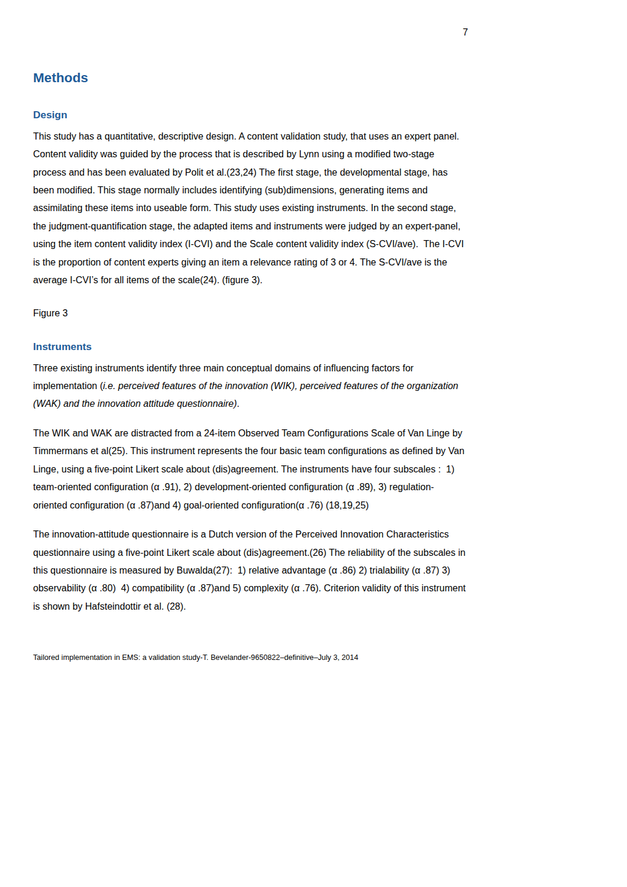7
Methods
Design
This study has a quantitative, descriptive design. A content validation study, that uses an expert panel. Content validity was guided by the process that is described by Lynn using a modified two-stage process and has been evaluated by Polit et al.(23,24) The first stage, the developmental stage, has been modified. This stage normally includes identifying (sub)dimensions, generating items and assimilating these items into useable form. This study uses existing instruments. In the second stage, the judgment-quantification stage, the adapted items and instruments were judged by an expert-panel, using the item content validity index (I-CVI) and the Scale content validity index (S-CVI/ave). The I-CVI is the proportion of content experts giving an item a relevance rating of 3 or 4. The S-CVI/ave is the average I-CVI’s for all items of the scale(24). (figure 3).
Figure 3
Instruments
Three existing instruments identify three main conceptual domains of influencing factors for implementation (i.e. perceived features of the innovation (WIK), perceived features of the organization (WAK) and the innovation attitude questionnaire).
The WIK and WAK are distracted from a 24-item Observed Team Configurations Scale of Van Linge by Timmermans et al(25). This instrument represents the four basic team configurations as defined by Van Linge, using a five-point Likert scale about (dis)agreement. The instruments have four subscales : 1) team-oriented configuration (α .91), 2) development-oriented configuration (α .89), 3) regulation-oriented configuration (α .87)and 4) goal-oriented configuration(α .76) (18,19,25)
The innovation-attitude questionnaire is a Dutch version of the Perceived Innovation Characteristics questionnaire using a five-point Likert scale about (dis)agreement.(26) The reliability of the subscales in this questionnaire is measured by Buwalda(27): 1) relative advantage (α .86) 2) trialability (α .87) 3) observability (α .80) 4) compatibility (α .87)and 5) complexity (α .76). Criterion validity of this instrument is shown by Hafsteindottir et al. (28).
Tailored implementation in EMS: a validation study-T. Bevelander-9650822–definitive–July 3, 2014